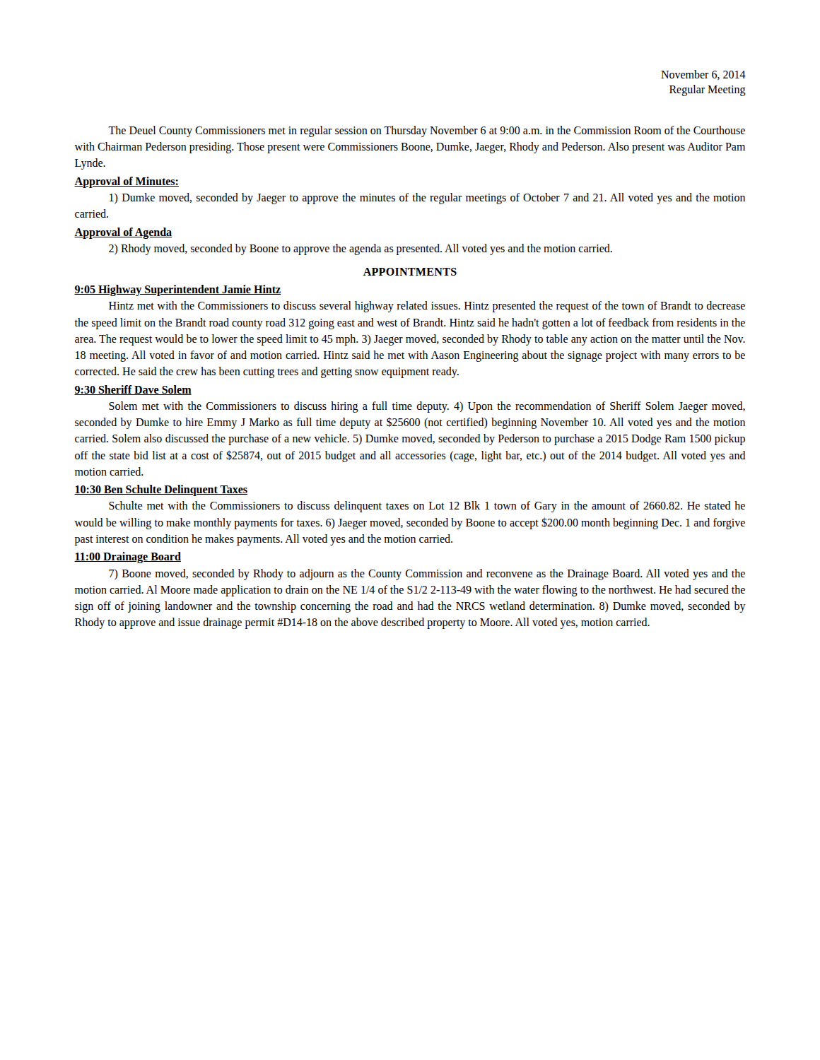November 6, 2014
Regular Meeting
The Deuel County Commissioners met in regular session on Thursday November 6 at 9:00 a.m. in the Commission Room of the Courthouse with Chairman Pederson presiding. Those present were Commissioners Boone, Dumke, Jaeger, Rhody and Pederson. Also present was Auditor Pam Lynde.
Approval of Minutes:
1) Dumke moved, seconded by Jaeger to approve the minutes of the regular meetings of October 7 and 21. All voted yes and the motion carried.
Approval of Agenda
2) Rhody moved, seconded by Boone to approve the agenda as presented. All voted yes and the motion carried.
APPOINTMENTS
9:05 Highway Superintendent Jamie Hintz
Hintz met with the Commissioners to discuss several highway related issues. Hintz presented the request of the town of Brandt to decrease the speed limit on the Brandt road county road 312 going east and west of Brandt. Hintz said he hadn't gotten a lot of feedback from residents in the area. The request would be to lower the speed limit to 45 mph. 3) Jaeger moved, seconded by Rhody to table any action on the matter until the Nov. 18 meeting. All voted in favor of and motion carried. Hintz said he met with Aason Engineering about the signage project with many errors to be corrected. He said the crew has been cutting trees and getting snow equipment ready.
9:30 Sheriff Dave Solem
Solem met with the Commissioners to discuss hiring a full time deputy. 4) Upon the recommendation of Sheriff Solem Jaeger moved, seconded by Dumke to hire Emmy J Marko as full time deputy at $25600 (not certified) beginning November 10. All voted yes and the motion carried. Solem also discussed the purchase of a new vehicle. 5) Dumke moved, seconded by Pederson to purchase a 2015 Dodge Ram 1500 pickup off the state bid list at a cost of $25874, out of 2015 budget and all accessories (cage, light bar, etc.) out of the 2014 budget. All voted yes and motion carried.
10:30 Ben Schulte Delinquent Taxes
Schulte met with the Commissioners to discuss delinquent taxes on Lot 12 Blk 1 town of Gary in the amount of 2660.82. He stated he would be willing to make monthly payments for taxes. 6) Jaeger moved, seconded by Boone to accept $200.00 month beginning Dec. 1 and forgive past interest on condition he makes payments. All voted yes and the motion carried.
11:00 Drainage Board
7) Boone moved, seconded by Rhody to adjourn as the County Commission and reconvene as the Drainage Board. All voted yes and the motion carried. Al Moore made application to drain on the NE 1/4 of the S1/2 2-113-49 with the water flowing to the northwest. He had secured the sign off of joining landowner and the township concerning the road and had the NRCS wetland determination. 8) Dumke moved, seconded by Rhody to approve and issue drainage permit #D14-18 on the above described property to Moore. All voted yes, motion carried.